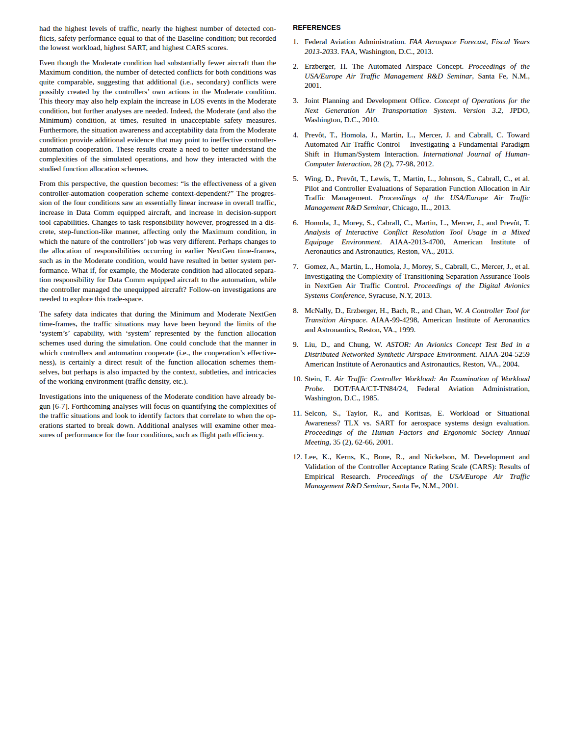had the highest levels of traffic, nearly the highest number of detected conflicts, safety performance equal to that of the Baseline condition; but recorded the lowest workload, highest SART, and highest CARS scores.
Even though the Moderate condition had substantially fewer aircraft than the Maximum condition, the number of detected conflicts for both conditions was quite comparable, suggesting that additional (i.e., secondary) conflicts were possibly created by the controllers’ own actions in the Moderate condition. This theory may also help explain the increase in LOS events in the Moderate condition, but further analyses are needed. Indeed, the Moderate (and also the Minimum) condition, at times, resulted in unacceptable safety measures. Furthermore, the situation awareness and acceptability data from the Moderate condition provide additional evidence that may point to ineffective controller-automation cooperation. These results create a need to better understand the complexities of the simulated operations, and how they interacted with the studied function allocation schemes.
From this perspective, the question becomes: “is the effectiveness of a given controller-automation cooperation scheme context-dependent?” The progression of the four conditions saw an essentially linear increase in overall traffic, increase in Data Comm equipped aircraft, and increase in decision-support tool capabilities. Changes to task responsibility however, progressed in a discrete, step-function-like manner, affecting only the Maximum condition, in which the nature of the controllers’ job was very different. Perhaps changes to the allocation of responsibilities occurring in earlier NextGen time-frames, such as in the Moderate condition, would have resulted in better system performance. What if, for example, the Moderate condition had allocated separation responsibility for Data Comm equipped aircraft to the automation, while the controller managed the unequipped aircraft? Follow-on investigations are needed to explore this trade-space.
The safety data indicates that during the Minimum and Moderate NextGen time-frames, the traffic situations may have been beyond the limits of the ‘system’s’ capability, with ‘system’ represented by the function allocation schemes used during the simulation. One could conclude that the manner in which controllers and automation cooperate (i.e., the cooperation’s effectiveness), is certainly a direct result of the function allocation schemes themselves, but perhaps is also impacted by the context, subtleties, and intricacies of the working environment (traffic density, etc.).
Investigations into the uniqueness of the Moderate condition have already begun [6-7]. Forthcoming analyses will focus on quantifying the complexities of the traffic situations and look to identify factors that correlate to when the operations started to break down. Additional analyses will examine other measures of performance for the four conditions, such as flight path efficiency.
REFERENCES
Federal Aviation Administration. FAA Aerospace Forecast, Fiscal Years 2013-2033. FAA, Washington, D.C., 2013.
Erzberger, H. The Automated Airspace Concept. Proceedings of the USA/Europe Air Traffic Management R&D Seminar, Santa Fe, N.M., 2001.
Joint Planning and Development Office. Concept of Operations for the Next Generation Air Transportation System. Version 3.2, JPDO, Washington, D.C., 2010.
Prevôt, T., Homola, J., Martin, L., Mercer, J. and Cabrall, C. Toward Automated Air Traffic Control – Investigating a Fundamental Paradigm Shift in Human/System Interaction. International Journal of Human-Computer Interaction, 28 (2), 77-98, 2012.
Wing, D., Prevôt, T., Lewis, T., Martin, L., Johnson, S., Cabrall, C., et al. Pilot and Controller Evaluations of Separation Function Allocation in Air Traffic Management. Proceedings of the USA/Europe Air Traffic Management R&D Seminar, Chicago, IL., 2013.
Homola, J., Morey, S., Cabrall, C., Martin, L., Mercer, J., and Prevôt, T. Analysis of Interactive Conflict Resolution Tool Usage in a Mixed Equipage Environment. AIAA-2013-4700, American Institute of Aeronautics and Astronautics, Reston, VA., 2013.
Gomez, A., Martin, L., Homola, J., Morey, S., Cabrall, C., Mercer, J., et al. Investigating the Complexity of Transitioning Separation Assurance Tools in NextGen Air Traffic Control. Proceedings of the Digital Avionics Systems Conference, Syracuse, N.Y, 2013.
McNally, D., Erzberger, H., Bach, R., and Chan, W. A Controller Tool for Transition Airspace. AIAA-99-4298, American Institute of Aeronautics and Astronautics, Reston, VA., 1999.
Liu, D., and Chung, W. ASTOR: An Avionics Concept Test Bed in a Distributed Networked Synthetic Airspace Environment. AIAA-204-5259 American Institute of Aeronautics and Astronautics, Reston, VA., 2004.
Stein, E. Air Traffic Controller Workload: An Examination of Workload Probe. DOT/FAA/CT-TN84/24, Federal Aviation Administration, Washington, D.C., 1985.
Selcon, S., Taylor, R., and Koritsas, E. Workload or Situational Awareness? TLX vs. SART for aerospace systems design evaluation. Proceedings of the Human Factors and Ergonomic Society Annual Meeting, 35 (2), 62-66, 2001.
Lee, K., Kerns, K., Bone, R., and Nickelson, M. Development and Validation of the Controller Acceptance Rating Scale (CARS): Results of Empirical Research. Proceedings of the USA/Europe Air Traffic Management R&D Seminar, Santa Fe, N.M., 2001.